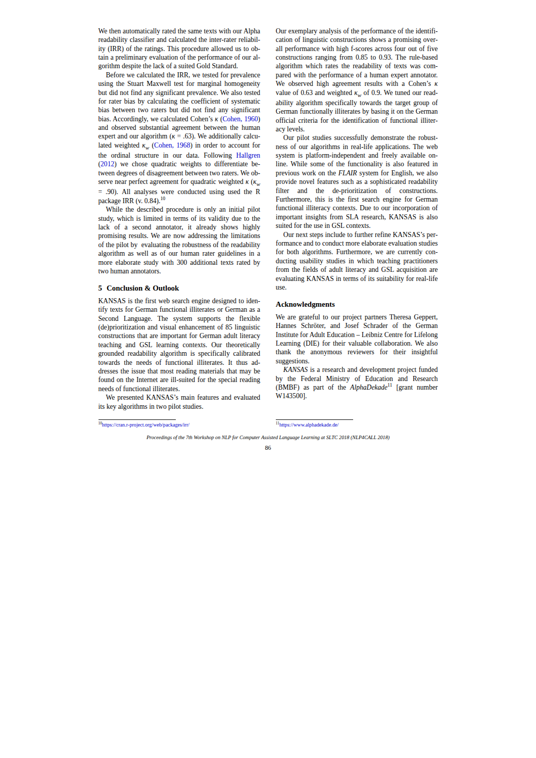We then automatically rated the same texts with our Alpha readability classifier and calculated the inter-rater reliability (IRR) of the ratings. This procedure allowed us to obtain a preliminary evaluation of the performance of our algorithm despite the lack of a suited Gold Standard.
Before we calculated the IRR, we tested for prevalence using the Stuart Maxwell test for marginal homogeneity but did not find any significant prevalence. We also tested for rater bias by calculating the coefficient of systematic bias between two raters but did not find any significant bias. Accordingly, we calculated Cohen’s κ (Cohen, 1960) and observed substantial agreement between the human expert and our algorithm (κ = .63). We additionally calculated weighted κw (Cohen, 1968) in order to account for the ordinal structure in our data. Following Hallgren (2012) we chose quadratic weights to differentiate between degrees of disagreement between two raters. We observe near perfect agreement for quadratic weighted κ (κw = .90). All analyses were conducted using used the R package IRR (v. 0.84).10
While the described procedure is only an initial pilot study, which is limited in terms of its validity due to the lack of a second annotator, it already shows highly promising results. We are now addressing the limitations of the pilot by evaluating the robustness of the readability algorithm as well as of our human rater guidelines in a more elaborate study with 300 additional texts rated by two human annotators.
5 Conclusion & Outlook
KANSAS is the first web search engine designed to identify texts for German functional illiterates or German as a Second Language. The system supports the flexible (de)prioritization and visual enhancement of 85 linguistic constructions that are important for German adult literacy teaching and GSL learning contexts. Our theoretically grounded readability algorithm is specifically calibrated towards the needs of functional illiterates. It thus addresses the issue that most reading materials that may be found on the Internet are ill-suited for the special reading needs of functional illiterates.
We presented KANSAS’s main features and evaluated its key algorithms in two pilot studies.
Our exemplary analysis of the performance of the identification of linguistic constructions shows a promising overall performance with high f-scores across four out of five constructions ranging from 0.85 to 0.93. The rule-based algorithm which rates the readability of texts was compared with the performance of a human expert annotator. We observed high agreement results with a Cohen’s κ value of 0.63 and weighted κw of 0.9. We tuned our readability algorithm specifically towards the target group of German functionally illiterates by basing it on the German official criteria for the identification of functional illiteracy levels.
Our pilot studies successfully demonstrate the robustness of our algorithms in real-life applications. The web system is platform-independent and freely available online. While some of the functionality is also featured in previous work on the FLAIR system for English, we also provide novel features such as a sophisticated readability filter and the de-prioritization of constructions. Furthermore, this is the first search engine for German functional illiteracy contexts. Due to our incorporation of important insights from SLA research, KANSAS is also suited for the use in GSL contexts.
Our next steps include to further refine KANSAS’s performance and to conduct more elaborate evaluation studies for both algorithms. Furthermore, we are currently conducting usability studies in which teaching practitioners from the fields of adult literacy and GSL acquisition are evaluating KANSAS in terms of its suitability for real-life use.
Acknowledgments
We are grateful to our project partners Theresa Geppert, Hannes Schröter, and Josef Schrader of the German Institute for Adult Education – Leibniz Centre for Lifelong Learning (DIE) for their valuable collaboration. We also thank the anonymous reviewers for their insightful suggestions.
KANSAS is a research and development project funded by the Federal Ministry of Education and Research (BMBF) as part of the AlphaDekade11 [grant number W143500].
10https://cran.r-project.org/web/packages/irr/
11https://www.alphadekade.de/
Proceedings of the 7th Workshop on NLP for Computer Assisted Language Learning at SLTC 2018 (NLP4CALL 2018)
86